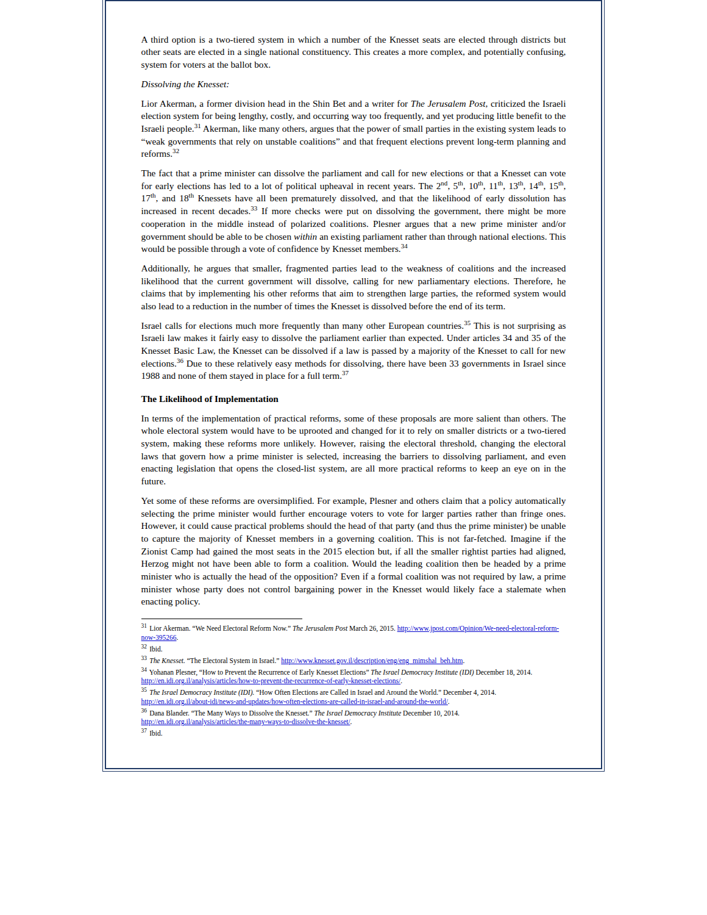A third option is a two-tiered system in which a number of the Knesset seats are elected through districts but other seats are elected in a single national constituency. This creates a more complex, and potentially confusing, system for voters at the ballot box.
Dissolving the Knesset:
Lior Akerman, a former division head in the Shin Bet and a writer for The Jerusalem Post, criticized the Israeli election system for being lengthy, costly, and occurring way too frequently, and yet producing little benefit to the Israeli people.31 Akerman, like many others, argues that the power of small parties in the existing system leads to “weak governments that rely on unstable coalitions” and that frequent elections prevent long-term planning and reforms.32
The fact that a prime minister can dissolve the parliament and call for new elections or that a Knesset can vote for early elections has led to a lot of political upheaval in recent years. The 2nd, 5th, 10th, 11th, 13th, 14th, 15th, 17th, and 18th Knessets have all been prematurely dissolved, and that the likelihood of early dissolution has increased in recent decades.33 If more checks were put on dissolving the government, there might be more cooperation in the middle instead of polarized coalitions. Plesner argues that a new prime minister and/or government should be able to be chosen within an existing parliament rather than through national elections. This would be possible through a vote of confidence by Knesset members.34
Additionally, he argues that smaller, fragmented parties lead to the weakness of coalitions and the increased likelihood that the current government will dissolve, calling for new parliamentary elections. Therefore, he claims that by implementing his other reforms that aim to strengthen large parties, the reformed system would also lead to a reduction in the number of times the Knesset is dissolved before the end of its term.
Israel calls for elections much more frequently than many other European countries.35 This is not surprising as Israeli law makes it fairly easy to dissolve the parliament earlier than expected. Under articles 34 and 35 of the Knesset Basic Law, the Knesset can be dissolved if a law is passed by a majority of the Knesset to call for new elections.36 Due to these relatively easy methods for dissolving, there have been 33 governments in Israel since 1988 and none of them stayed in place for a full term.37
The Likelihood of Implementation
In terms of the implementation of practical reforms, some of these proposals are more salient than others. The whole electoral system would have to be uprooted and changed for it to rely on smaller districts or a two-tiered system, making these reforms more unlikely. However, raising the electoral threshold, changing the electoral laws that govern how a prime minister is selected, increasing the barriers to dissolving parliament, and even enacting legislation that opens the closed-list system, are all more practical reforms to keep an eye on in the future.
Yet some of these reforms are oversimplified. For example, Plesner and others claim that a policy automatically selecting the prime minister would further encourage voters to vote for larger parties rather than fringe ones. However, it could cause practical problems should the head of that party (and thus the prime minister) be unable to capture the majority of Knesset members in a governing coalition. This is not far-fetched. Imagine if the Zionist Camp had gained the most seats in the 2015 election but, if all the smaller rightist parties had aligned, Herzog might not have been able to form a coalition. Would the leading coalition then be headed by a prime minister who is actually the head of the opposition? Even if a formal coalition was not required by law, a prime minister whose party does not control bargaining power in the Knesset would likely face a stalemate when enacting policy.
31 Lior Akerman. “We Need Electoral Reform Now.” The Jerusalem Post March 26, 2015. http://www.jpost.com/Opinion/We-need-electoral-reform-now-395266.
32 Ibid.
33 The Knesset. “The Electoral System in Israel.” http://www.knesset.gov.il/description/eng/eng_mimshal_beh.htm.
34 Yohanan Plesner, “How to Prevent the Recurrence of Early Knesset Elections” The Israel Democracy Institute (IDI) December 18, 2014. http://en.idi.org.il/analysis/articles/how-to-prevent-the-recurrence-of-early-knesset-elections/.
35 The Israel Democracy Institute (IDI). “How Often Elections are Called in Israel and Around the World.” December 4, 2014. http://en.idi.org.il/about-idi/news-and-updates/how-often-elections-are-called-in-israel-and-around-the-world/.
36 Dana Blander. “The Many Ways to Dissolve the Knesset.” The Israel Democracy Institute December 10, 2014. http://en.idi.org.il/analysis/articles/the-many-ways-to-dissolve-the-knesset/.
37 Ibid.